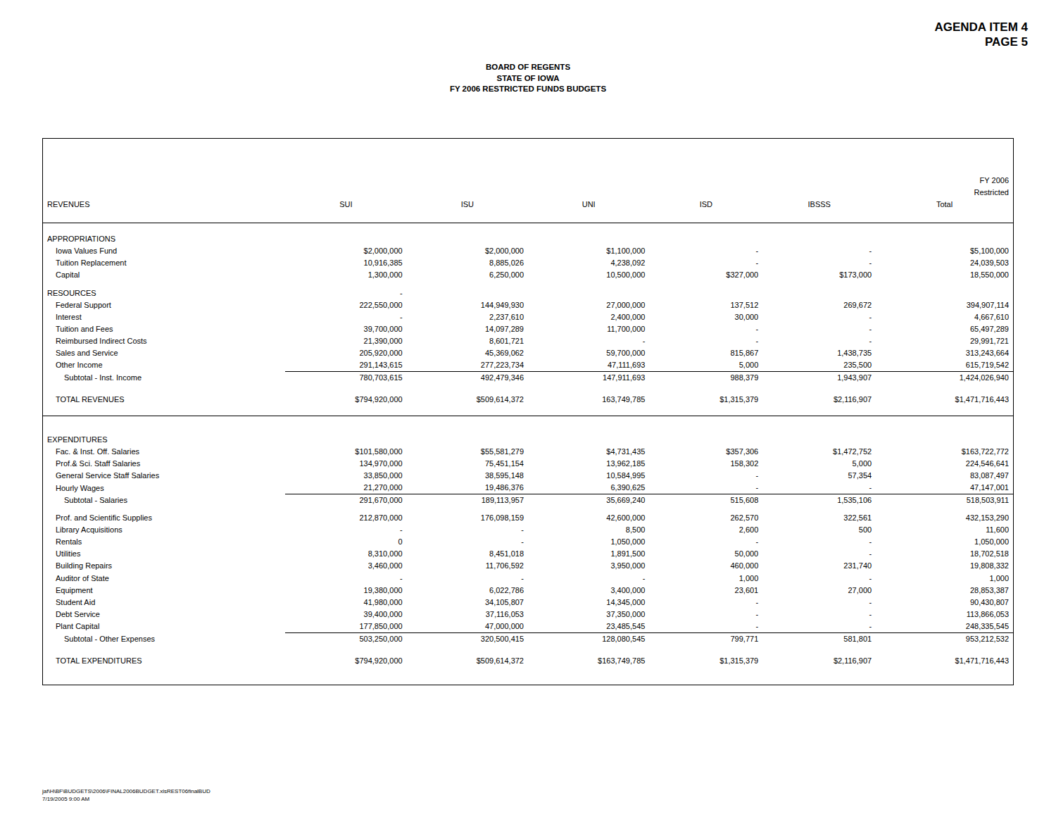AGENDA ITEM 4
PAGE 5
BOARD OF REGENTS
STATE OF IOWA
FY 2006 RESTRICTED FUNDS BUDGETS
| | | | | | | FY 2006 |
| | | | | | | Restricted |
| REVENUES | SUI | ISU | UNI | ISD | IBSSS | Total |
| APPROPRIATIONS | | | | | | |
| Iowa Values Fund | $2,000,000 | $2,000,000 | $1,100,000 | - | - | $5,100,000 |
| Tuition Replacement | 10,916,385 | 8,885,026 | 4,238,092 | - | - | 24,039,503 |
| Capital | 1,300,000 | 6,250,000 | 10,500,000 | $327,000 | $173,000 | 18,550,000 |
| RESOURCES | - | | | | | |
| Federal Support | 222,550,000 | 144,949,930 | 27,000,000 | 137,512 | 269,672 | 394,907,114 |
| Interest | - | 2,237,610 | 2,400,000 | 30,000 | - | 4,667,610 |
| Tuition and Fees | 39,700,000 | 14,097,289 | 11,700,000 | - | - | 65,497,289 |
| Reimbursed Indirect Costs | 21,390,000 | 8,601,721 | - | - | - | 29,991,721 |
| Sales and Service | 205,920,000 | 45,369,062 | 59,700,000 | 815,867 | 1,438,735 | 313,243,664 |
| Other Income | 291,143,615 | 277,223,734 | 47,111,693 | 5,000 | 235,500 | 615,719,542 |
| Subtotal - Inst. Income | 780,703,615 | 492,479,346 | 147,911,693 | 988,379 | 1,943,907 | 1,424,026,940 |
| TOTAL REVENUES | $794,920,000 | $509,614,372 | 163,749,785 | $1,315,379 | $2,116,907 | $1,471,716,443 |
| EXPENDITURES | | | | | | |
| Fac. & Inst. Off. Salaries | $101,580,000 | $55,581,279 | $4,731,435 | $357,306 | $1,472,752 | $163,722,772 |
| Prof.& Sci. Staff Salaries | 134,970,000 | 75,451,154 | 13,962,185 | 158,302 | 5,000 | 224,546,641 |
| General Service Staff Salaries | 33,850,000 | 38,595,148 | 10,584,995 | - | 57,354 | 83,087,497 |
| Hourly Wages | 21,270,000 | 19,486,376 | 6,390,625 | - | - | 47,147,001 |
| Subtotal - Salaries | 291,670,000 | 189,113,957 | 35,669,240 | 515,608 | 1,535,106 | 518,503,911 |
| Prof. and Scientific Supplies | 212,870,000 | 176,098,159 | 42,600,000 | 262,570 | 322,561 | 432,153,290 |
| Library Acquisitions | - | - | 8,500 | 2,600 | 500 | 11,600 |
| Rentals | 0 | - | 1,050,000 | - | - | 1,050,000 |
| Utilities | 8,310,000 | 8,451,018 | 1,891,500 | 50,000 | - | 18,702,518 |
| Building Repairs | 3,460,000 | 11,706,592 | 3,950,000 | 460,000 | 231,740 | 19,808,332 |
| Auditor of State | - | - | - | 1,000 | - | 1,000 |
| Equipment | 19,380,000 | 6,022,786 | 3,400,000 | 23,601 | 27,000 | 28,853,387 |
| Student Aid | 41,980,000 | 34,105,807 | 14,345,000 | - | - | 90,430,807 |
| Debt Service | 39,400,000 | 37,116,053 | 37,350,000 | - | - | 113,866,053 |
| Plant Capital | 177,850,000 | 47,000,000 | 23,485,545 | - | - | 248,335,545 |
| Subtotal - Other Expenses | 503,250,000 | 320,500,415 | 128,080,545 | 799,771 | 581,801 | 953,212,532 |
| TOTAL EXPENDITURES | $794,920,000 | $509,614,372 | $163,749,785 | $1,315,379 | $2,116,907 | $1,471,716,443 |
jaf\H\BF\BUDGETS\2006\FINAL2006BUDGET.xlsREST06finalBUD
7/19/2005 9:00 AM